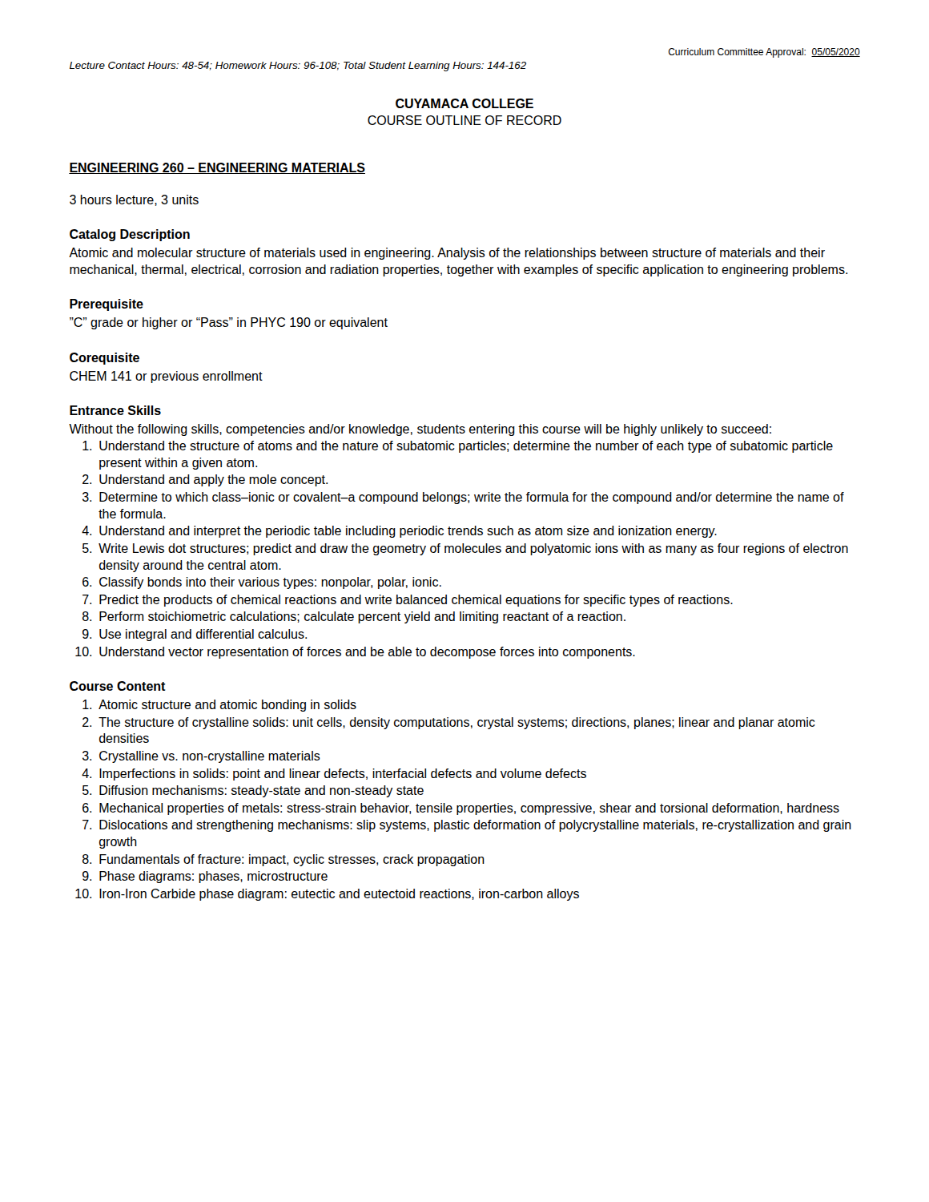Curriculum Committee Approval: 05/05/2020
Lecture Contact Hours: 48-54; Homework Hours: 96-108; Total Student Learning Hours: 144-162
CUYAMACA COLLEGE
COURSE OUTLINE OF RECORD
ENGINEERING 260 – ENGINEERING MATERIALS
3 hours lecture, 3 units
Catalog Description
Atomic and molecular structure of materials used in engineering. Analysis of the relationships between structure of materials and their mechanical, thermal, electrical, corrosion and radiation properties, together with examples of specific application to engineering problems.
Prerequisite
”C” grade or higher or “Pass” in PHYC 190 or equivalent
Corequisite
CHEM 141 or previous enrollment
Entrance Skills
Without the following skills, competencies and/or knowledge, students entering this course will be highly unlikely to succeed:
Understand the structure of atoms and the nature of subatomic particles; determine the number of each type of subatomic particle present within a given atom.
Understand and apply the mole concept.
Determine to which class–ionic or covalent–a compound belongs; write the formula for the compound and/or determine the name of the formula.
Understand and interpret the periodic table including periodic trends such as atom size and ionization energy.
Write Lewis dot structures; predict and draw the geometry of molecules and polyatomic ions with as many as four regions of electron density around the central atom.
Classify bonds into their various types: nonpolar, polar, ionic.
Predict the products of chemical reactions and write balanced chemical equations for specific types of reactions.
Perform stoichiometric calculations; calculate percent yield and limiting reactant of a reaction.
Use integral and differential calculus.
Understand vector representation of forces and be able to decompose forces into components.
Course Content
Atomic structure and atomic bonding in solids
The structure of crystalline solids: unit cells, density computations, crystal systems; directions, planes; linear and planar atomic densities
Crystalline vs. non-crystalline materials
Imperfections in solids: point and linear defects, interfacial defects and volume defects
Diffusion mechanisms: steady-state and non-steady state
Mechanical properties of metals: stress-strain behavior, tensile properties, compressive, shear and torsional deformation, hardness
Dislocations and strengthening mechanisms: slip systems, plastic deformation of polycrystalline materials, re-crystallization and grain growth
Fundamentals of fracture: impact, cyclic stresses, crack propagation
Phase diagrams: phases, microstructure
Iron-Iron Carbide phase diagram: eutectic and eutectoid reactions, iron-carbon alloys